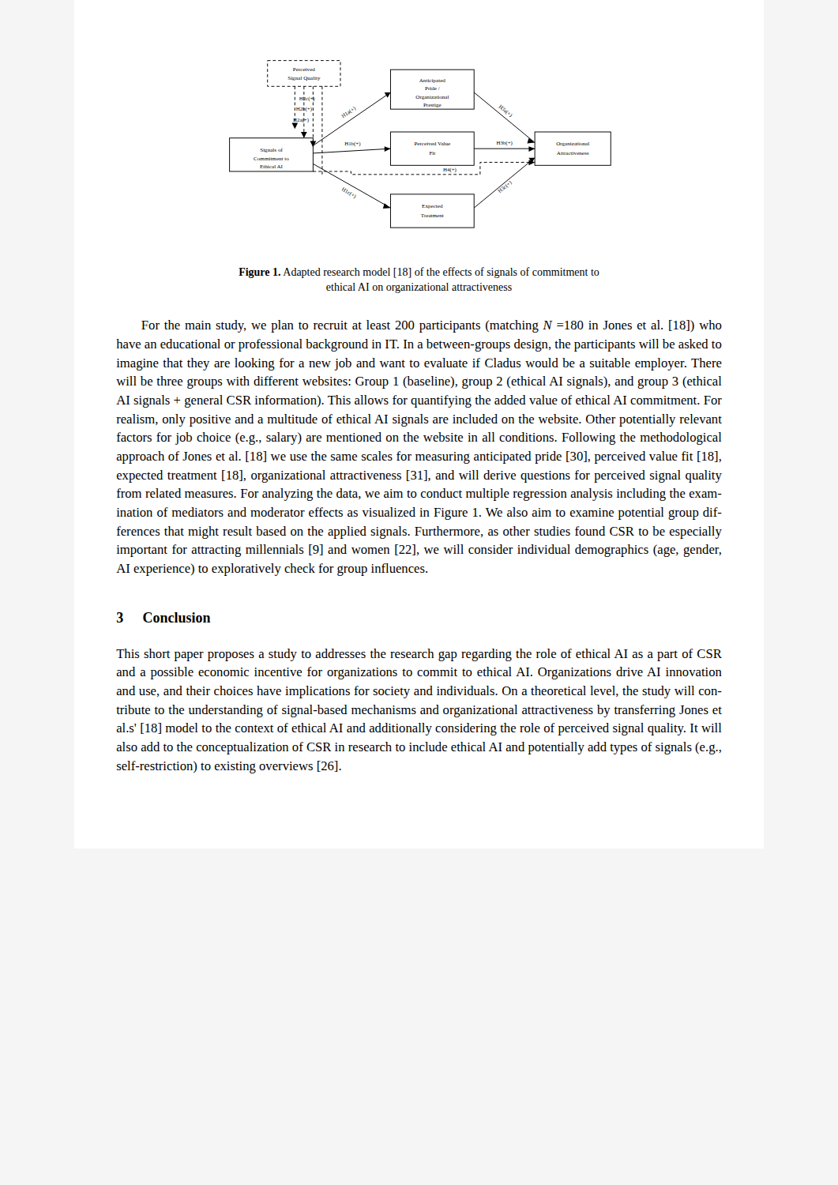Perceived Signal Quality Signals of Commitment to Ethical AI Anticipated Pride / Organizational Prestige Perceived Value Fit Expected Treatment Organizational Attractiveness H1a(+) H1b(+) H1c(+) H3a(+) H3b(+) H3c(+) H4(+) H2c(+) H2b(+) H2a(+)
Figure 1. Adapted research model [18] of the effects of signals of commitment to ethical AI on organizational attractiveness
For the main study, we plan to recruit at least 200 participants (matching N =180 in Jones et al. [18]) who have an educational or professional background in IT. In a between-groups design, the participants will be asked to imagine that they are looking for a new job and want to evaluate if Cladus would be a suitable employer. There will be three groups with different websites: Group 1 (baseline), group 2 (ethical AI signals), and group 3 (ethical AI signals + general CSR information). This allows for quantifying the added value of ethical AI commitment. For realism, only positive and a multitude of ethical AI signals are included on the website. Other potentially relevant factors for job choice (e.g., salary) are mentioned on the website in all conditions. Following the methodological approach of Jones et al. [18] we use the same scales for measuring anticipated pride [30], perceived value fit [18], expected treatment [18], organizational attractiveness [31], and will derive questions for perceived signal quality from related measures. For analyzing the data, we aim to conduct multiple regression analysis including the examination of mediators and moderator effects as visualized in Figure 1. We also aim to examine potential group differences that might result based on the applied signals. Furthermore, as other studies found CSR to be especially important for attracting millennials [9] and women [22], we will consider individual demographics (age, gender, AI experience) to exploratively check for group influences.
3 Conclusion
This short paper proposes a study to addresses the research gap regarding the role of ethical AI as a part of CSR and a possible economic incentive for organizations to commit to ethical AI. Organizations drive AI innovation and use, and their choices have implications for society and individuals. On a theoretical level, the study will contribute to the understanding of signal-based mechanisms and organizational attractiveness by transferring Jones et al.s' [18] model to the context of ethical AI and additionally considering the role of perceived signal quality. It will also add to the conceptualization of CSR in research to include ethical AI and potentially add types of signals (e.g., self-restriction) to existing overviews [26].